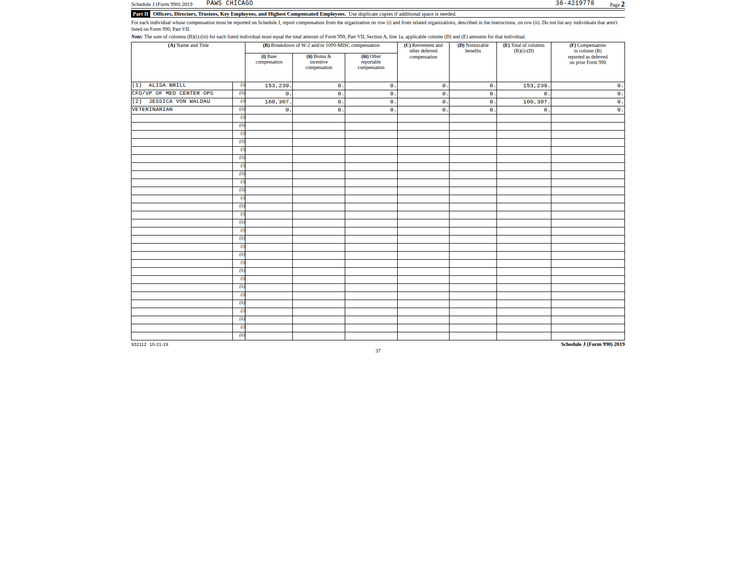Schedule J (Form 990) 2019
PAWS CHICAGO
36-4219778
Page 2
Part II
Officers, Directors, Trustees, Key Employees, and Highest Compensated Employees. Use duplicate copies if additional space is needed.
For each individual whose compensation must be reported on Schedule J, report compensation from the organization on row (i) and from related organizations, described in the instructions, on row (ii). Do not list any individuals that aren't listed on Form 990, Part VII.
Note: The sum of columns (B)(i)-(iii) for each listed individual must equal the total amount of Form 990, Part VII, Section A, line 1a, applicable column (D) and (E) amounts for that individual.
| (A) Name and Title | (B) Breakdown of W-2 and/or 1099-MISC compensation | (C) Retirement and other deferred compensation | (D) Nontaxable benefits | (E) Total of columns (B)(i)-(D) | (F) Compensation in column (B) reported as deferred on prior Form 990 |
| --- | --- | --- | --- | --- | --- |
| (i) Base compensation | (ii) Bonus & incentive compensation | (iii) Other reportable compensation |
| (1) ALISA BRILL | (i) | 153,239. | 0. | 0. | 0. | 0. | 153,239. | 0. |
| CFO/VP OF MED CENTER OPS | (ii) | 0. | 0. | 0. | 0. | 0. | 0. | 0. |
| (2) JESSICA VON WALDAU | (i) | 160,307. | 0. | 0. | 0. | 0. | 160,307. | 0. |
| VETERINARIAN | (ii) | 0. | 0. | 0. | 0. | 0. | 0. | 0. |
| | (i) | | | | | | | |
| | (ii) | | | | | | | |
| | (i) | | | | | | | |
| | (ii) | | | | | | | |
| | (i) | | | | | | | |
| | (ii) | | | | | | | |
| | (i) | | | | | | | |
| | (ii) | | | | | | | |
| | (i) | | | | | | | |
| | (ii) | | | | | | | |
| | (i) | | | | | | | |
| | (ii) | | | | | | | |
| | (i) | | | | | | | |
| | (ii) | | | | | | | |
| | (i) | | | | | | | |
| | (ii) | | | | | | | |
| | (i) | | | | | | | |
| | (ii) | | | | | | | |
| | (i) | | | | | | | |
| | (ii) | | | | | | | |
| | (i) | | | | | | | |
| | (ii) | | | | | | | |
| | (i) | | | | | | | |
| | (ii) | | | | | | | |
| | (i) | | | | | | | |
| | (ii) | | | | | | | |
| | (i) | | | | | | | |
| | (ii) | | | | | | | |
932112 10-21-19
Schedule J (Form 990) 2019
37